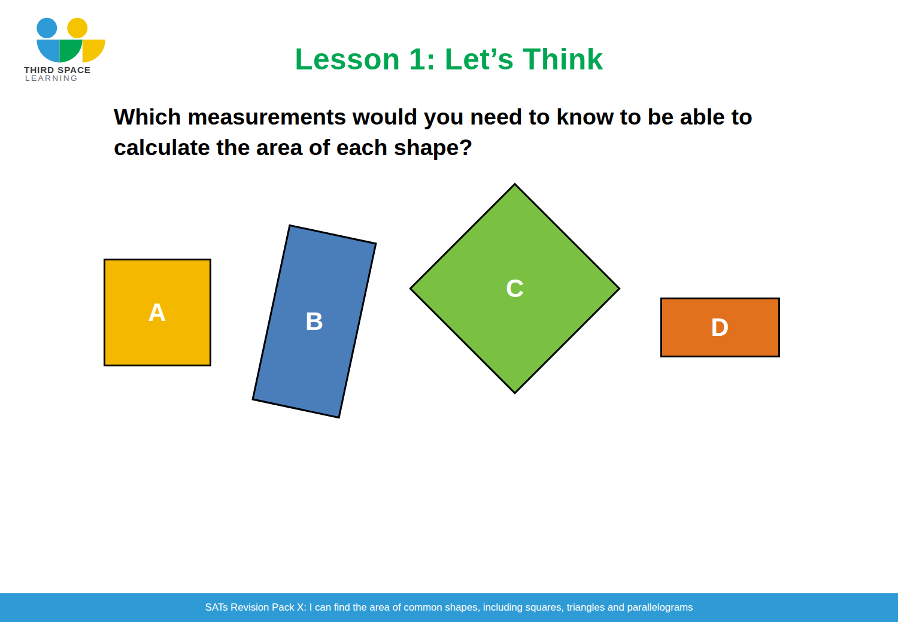THIRD SPACELEARNING
Lesson 1: Let’s Think
Which measurements would you need to know to be able to calculate the area of each shape?
A
B
C
D
SATs Revision Pack X: I can find the area of common shapes, including squares, triangles and parallelograms